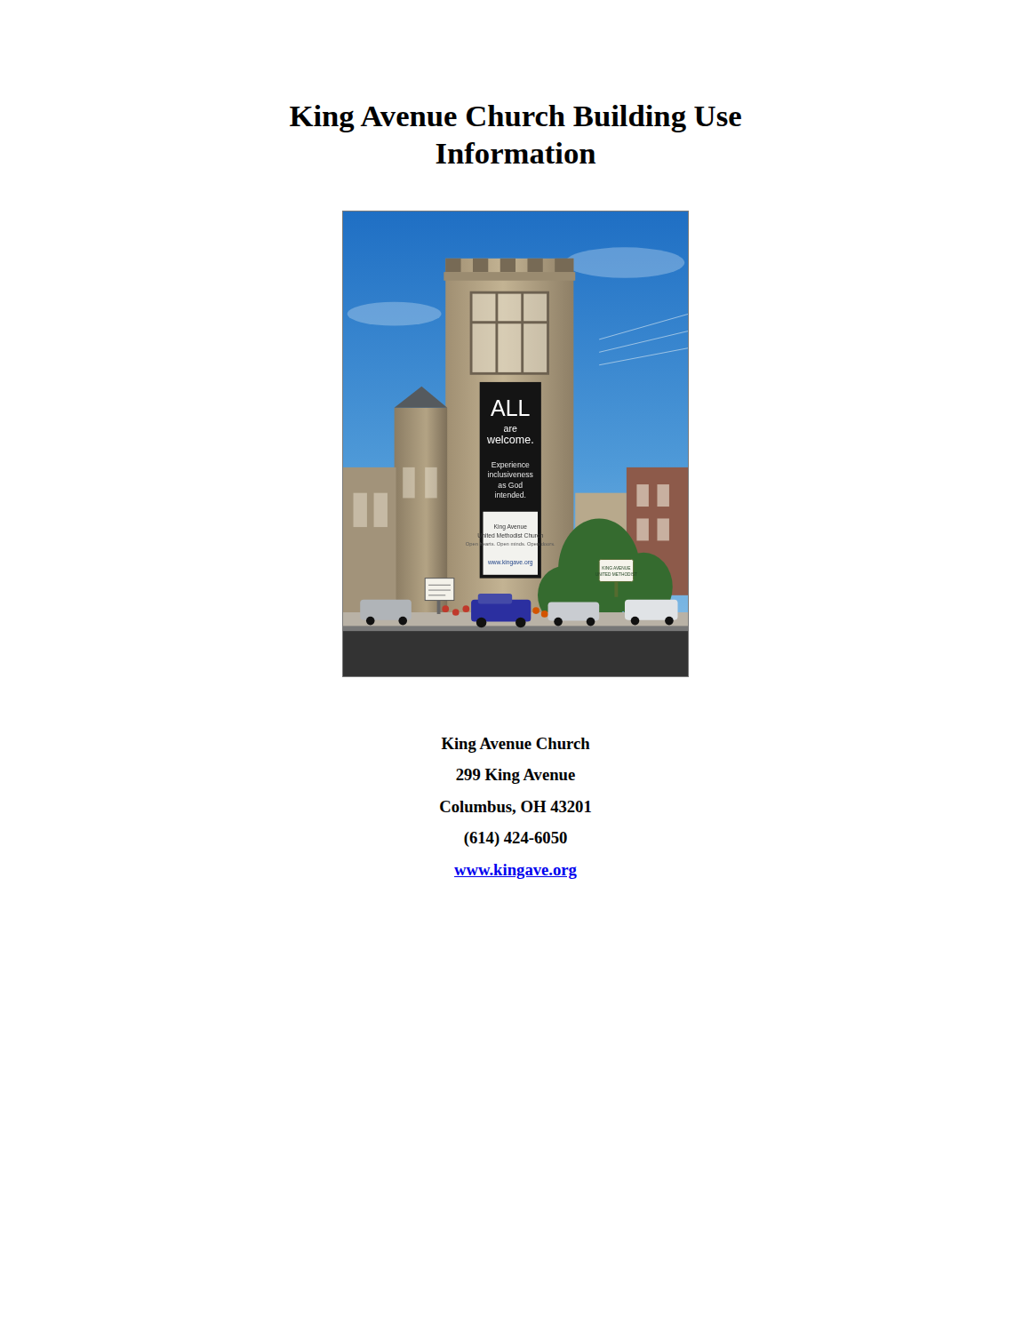King Avenue Church Building Use Information
King Avenue Church
299 King Avenue
Columbus, OH 43201
(614) 424-6050
www.kingave.org